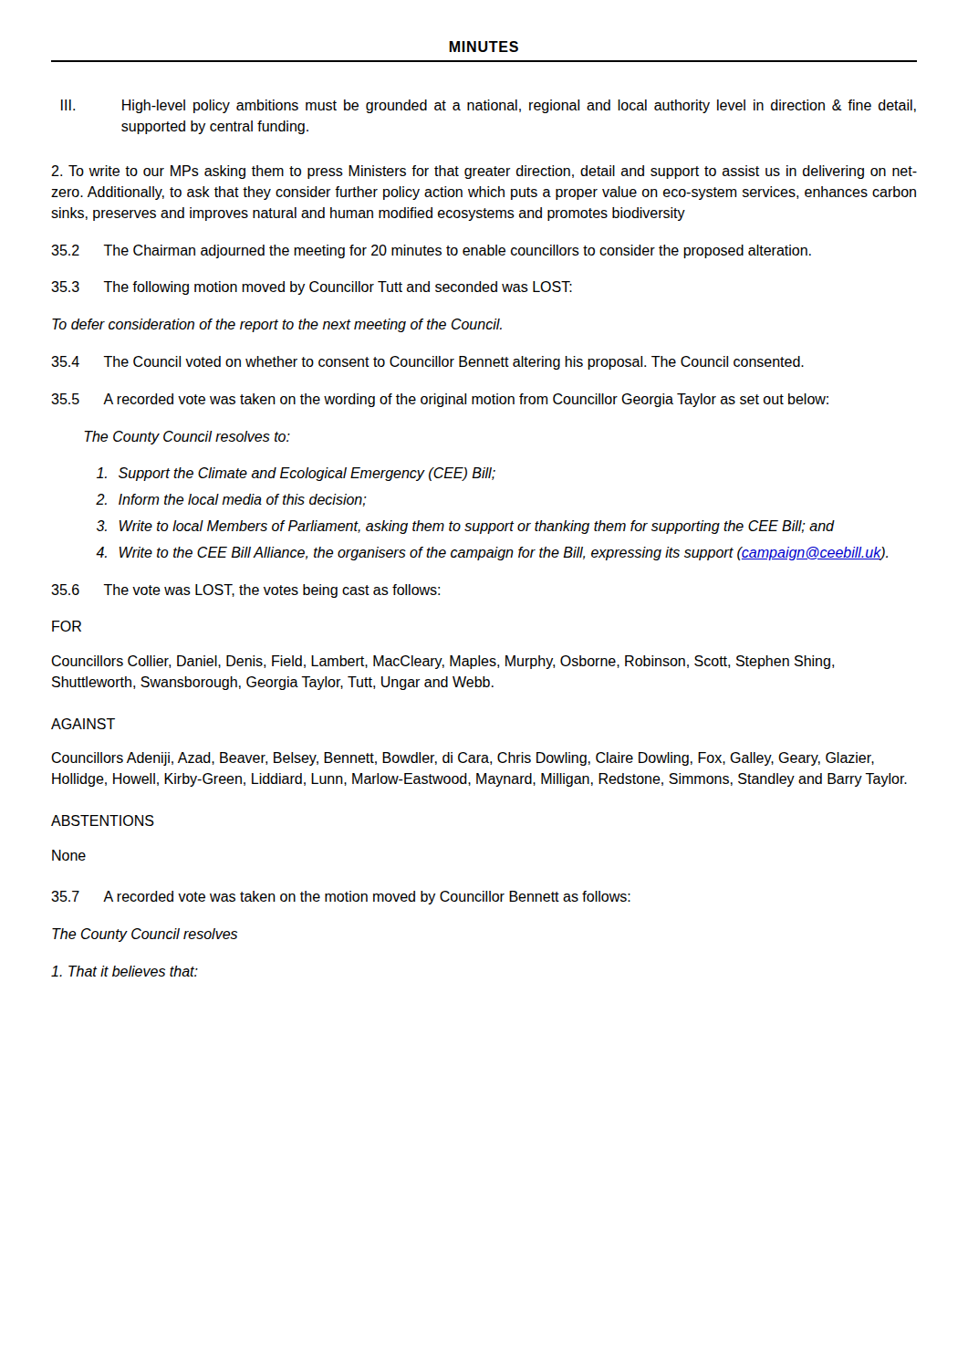MINUTES
III.
High-level policy ambitions must be grounded at a national, regional and local authority level in direction & fine detail, supported by central funding.
2. To write to our MPs asking them to press Ministers for that greater direction, detail and support to assist us in delivering on net-zero. Additionally, to ask that they consider further policy action which puts a proper value on eco-system services, enhances carbon sinks, preserves and improves natural and human modified ecosystems and promotes biodiversity
35.2
The Chairman adjourned the meeting for 20 minutes to enable councillors to consider the proposed alteration.
35.3
The following motion moved by Councillor Tutt and seconded was LOST:
To defer consideration of the report to the next meeting of the Council.
35.4
The Council voted on whether to consent to Councillor Bennett altering his proposal. The Council consented.
35.5
A recorded vote was taken on the wording of the original motion from Councillor Georgia Taylor as set out below:
The County Council resolves to:
Support the Climate and Ecological Emergency (CEE) Bill;
Inform the local media of this decision;
Write to local Members of Parliament, asking them to support or thanking them for supporting the CEE Bill; and
Write to the CEE Bill Alliance, the organisers of the campaign for the Bill, expressing its support (campaign@ceebill.uk).
35.6
The vote was LOST, the votes being cast as follows:
FOR
Councillors Collier, Daniel, Denis, Field, Lambert, MacCleary, Maples, Murphy, Osborne, Robinson, Scott, Stephen Shing, Shuttleworth, Swansborough, Georgia Taylor, Tutt, Ungar and Webb.
AGAINST
Councillors Adeniji, Azad, Beaver, Belsey, Bennett, Bowdler, di Cara, Chris Dowling, Claire Dowling, Fox, Galley, Geary, Glazier, Hollidge, Howell, Kirby-Green, Liddiard, Lunn, Marlow-Eastwood, Maynard, Milligan, Redstone, Simmons, Standley and Barry Taylor.
ABSTENTIONS
None
35.7
A recorded vote was taken on the motion moved by Councillor Bennett as follows:
The County Council resolves
1. That it believes that: